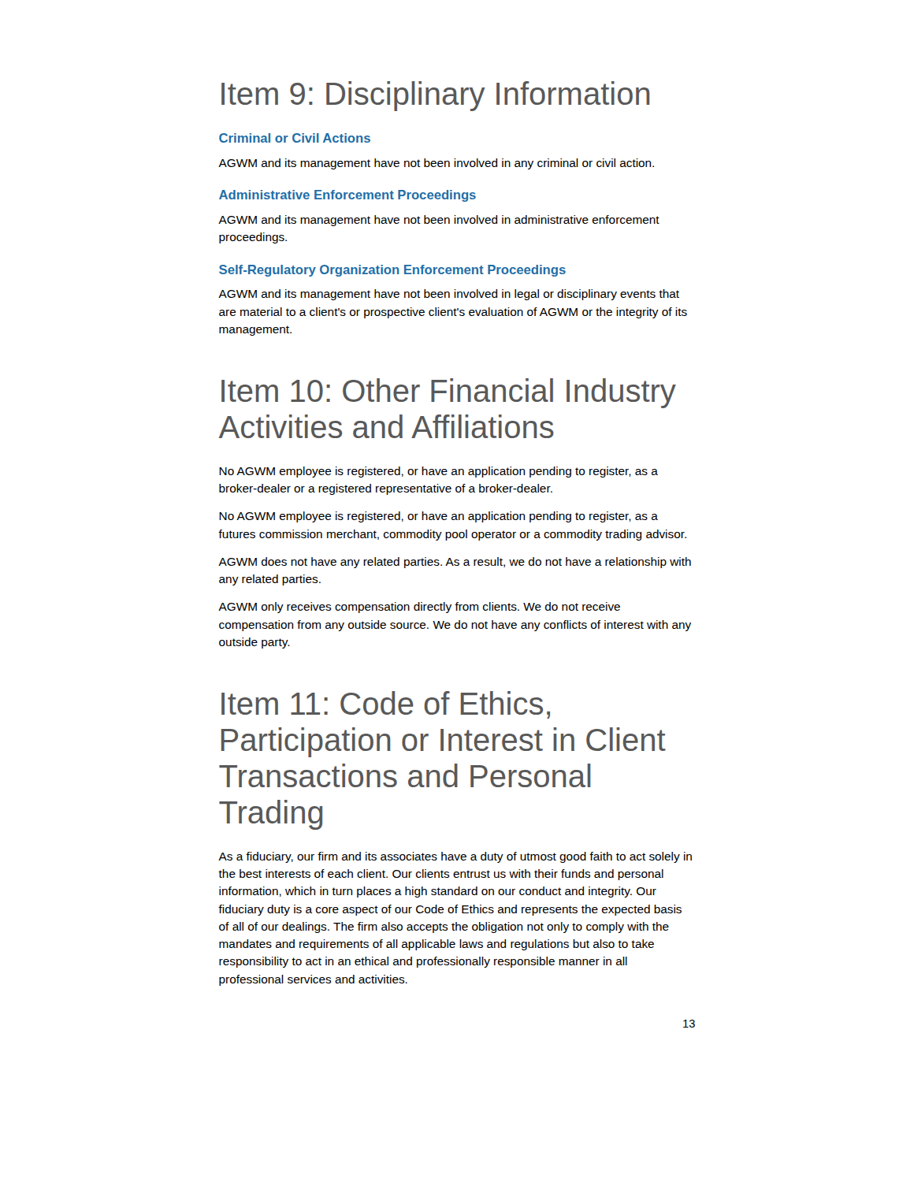Item 9: Disciplinary Information
Criminal or Civil Actions
AGWM and its management have not been involved in any criminal or civil action.
Administrative Enforcement Proceedings
AGWM and its management have not been involved in administrative enforcement proceedings.
Self-Regulatory Organization Enforcement Proceedings
AGWM and its management have not been involved in legal or disciplinary events that are material to a client's or prospective client's evaluation of AGWM or the integrity of its management.
Item 10: Other Financial Industry Activities and Affiliations
No AGWM employee is registered, or have an application pending to register, as a broker-dealer or a registered representative of a broker-dealer.
No AGWM employee is registered, or have an application pending to register, as a futures commission merchant, commodity pool operator or a commodity trading advisor.
AGWM does not have any related parties. As a result, we do not have a relationship with any related parties.
AGWM only receives compensation directly from clients. We do not receive compensation from any outside source. We do not have any conflicts of interest with any outside party.
Item 11: Code of Ethics, Participation or Interest in Client Transactions and Personal Trading
As a fiduciary, our firm and its associates have a duty of utmost good faith to act solely in the best interests of each client. Our clients entrust us with their funds and personal information, which in turn places a high standard on our conduct and integrity. Our fiduciary duty is a core aspect of our Code of Ethics and represents the expected basis of all of our dealings. The firm also accepts the obligation not only to comply with the mandates and requirements of all applicable laws and regulations but also to take responsibility to act in an ethical and professionally responsible manner in all professional services and activities.
13